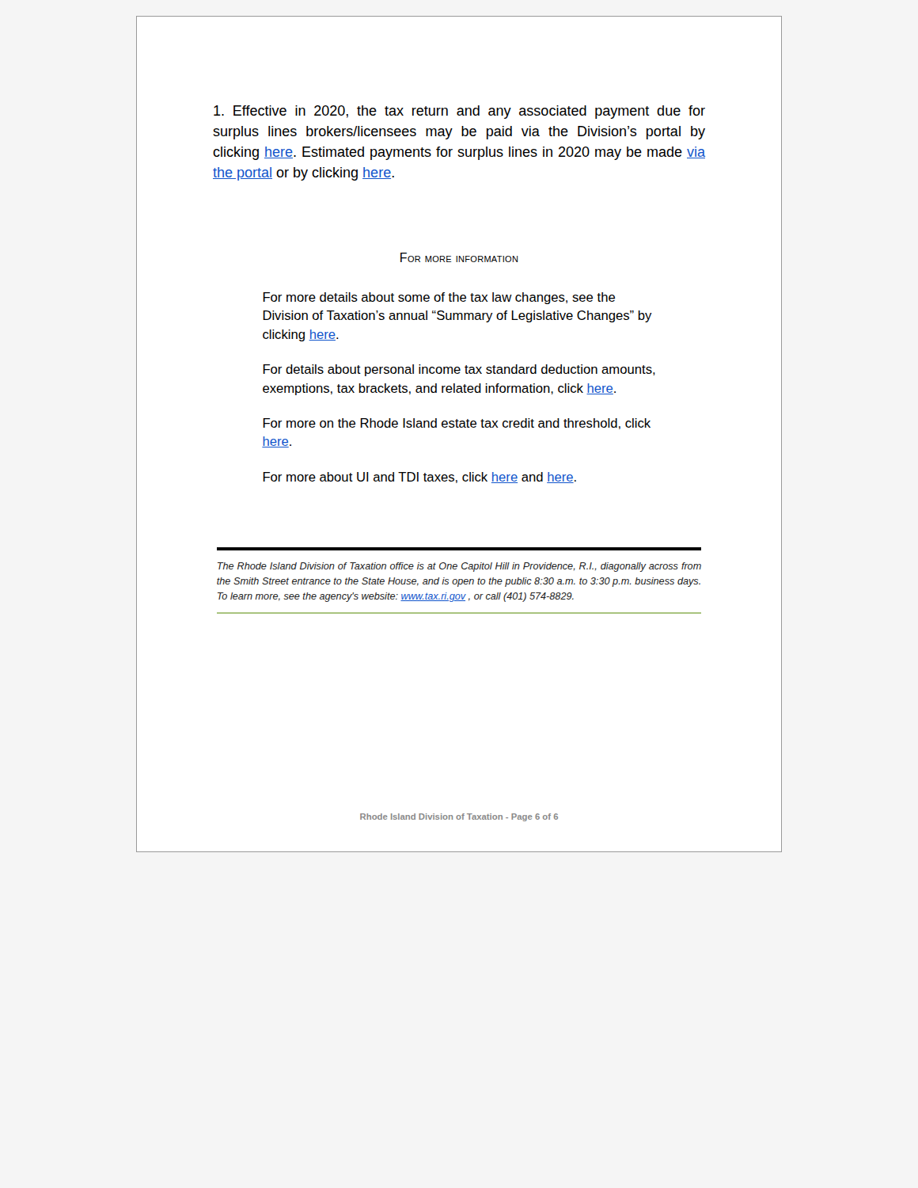1. Effective in 2020, the tax return and any associated payment due for surplus lines brokers/licensees may be paid via the Division’s portal by clicking here. Estimated payments for surplus lines in 2020 may be made via the portal or by clicking here.
For more information
For more details about some of the tax law changes, see the Division of Taxation’s annual “Summary of Legislative Changes” by clicking here.
For details about personal income tax standard deduction amounts, exemptions, tax brackets, and related information, click here.
For more on the Rhode Island estate tax credit and threshold, click here.
For more about UI and TDI taxes, click here and here.
The Rhode Island Division of Taxation office is at One Capitol Hill in Providence, R.I., diagonally across from the Smith Street entrance to the State House, and is open to the public 8:30 a.m. to 3:30 p.m. business days. To learn more, see the agency's website: www.tax.ri.gov , or call (401) 574-8829.
Rhode Island Division of Taxation - Page 6 of 6